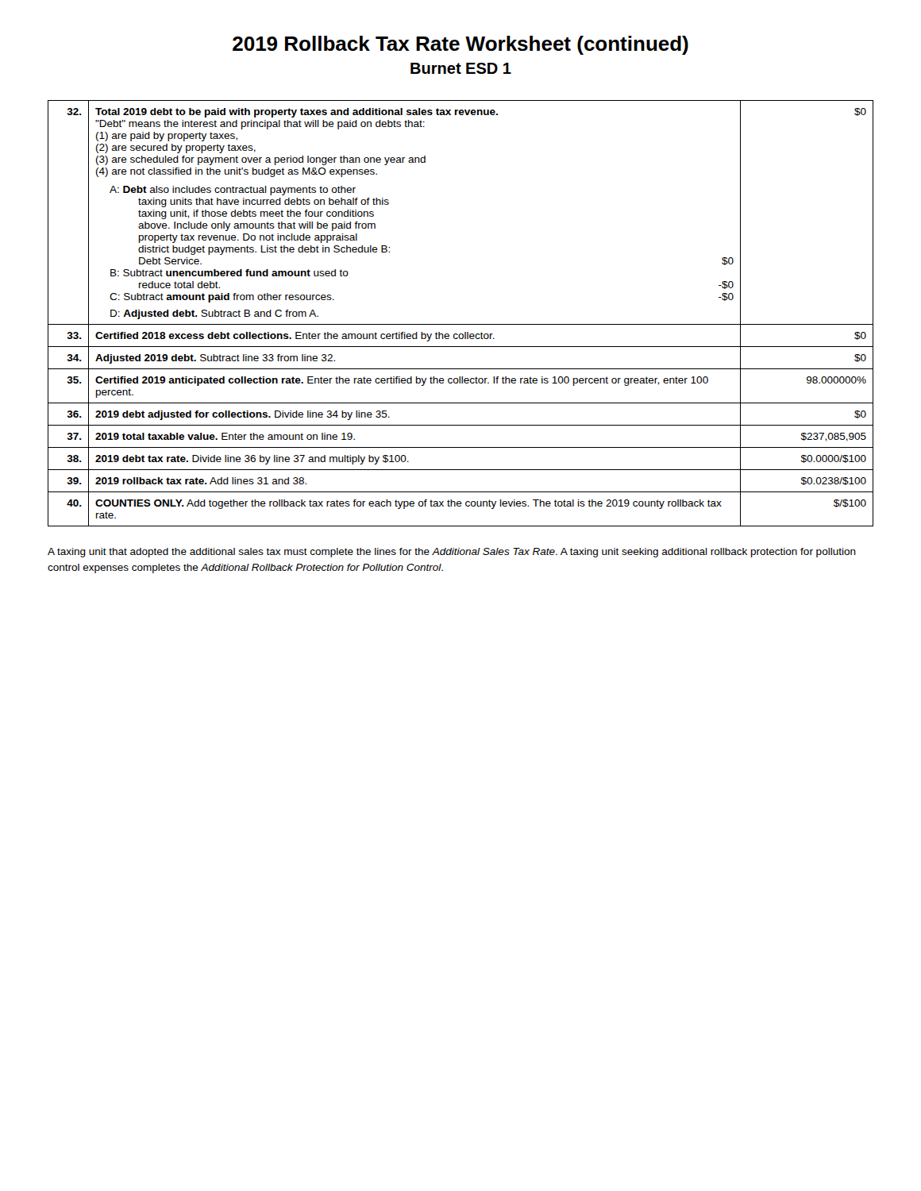2019 Rollback Tax Rate Worksheet (continued)
Burnet ESD 1
| 32. | Total 2019 debt to be paid with property taxes and additional sales tax revenue. "Debt" means the interest and principal that will be paid on debts that: (1) are paid by property taxes, (2) are secured by property taxes, (3) are scheduled for payment over a period longer than one year and (4) are not classified in the unit's budget as M&O expenses. A: Debt also includes contractual payments to other taxing units that have incurred debts on behalf of this taxing unit, if those debts meet the four conditions above. Include only amounts that will be paid from property tax revenue. Do not include appraisal district budget payments. List the debt in Schedule B: Debt Service. $0 B: Subtract unencumbered fund amount used to reduce total debt. -$0 C: Subtract amount paid from other resources. -$0 D: Adjusted debt. Subtract B and C from A. | $0 |
| 33. | Certified 2018 excess debt collections. Enter the amount certified by the collector. | $0 |
| 34. | Adjusted 2019 debt. Subtract line 33 from line 32. | $0 |
| 35. | Certified 2019 anticipated collection rate. Enter the rate certified by the collector. If the rate is 100 percent or greater, enter 100 percent. | 98.000000% |
| 36. | 2019 debt adjusted for collections. Divide line 34 by line 35. | $0 |
| 37. | 2019 total taxable value. Enter the amount on line 19. | $237,085,905 |
| 38. | 2019 debt tax rate. Divide line 36 by line 37 and multiply by $100. | $0.0000/$100 |
| 39. | 2019 rollback tax rate. Add lines 31 and 38. | $0.0238/$100 |
| 40. | COUNTIES ONLY. Add together the rollback tax rates for each type of tax the county levies. The total is the 2019 county rollback tax rate. | $/$100 |
A taxing unit that adopted the additional sales tax must complete the lines for the Additional Sales Tax Rate. A taxing unit seeking additional rollback protection for pollution control expenses completes the Additional Rollback Protection for Pollution Control.